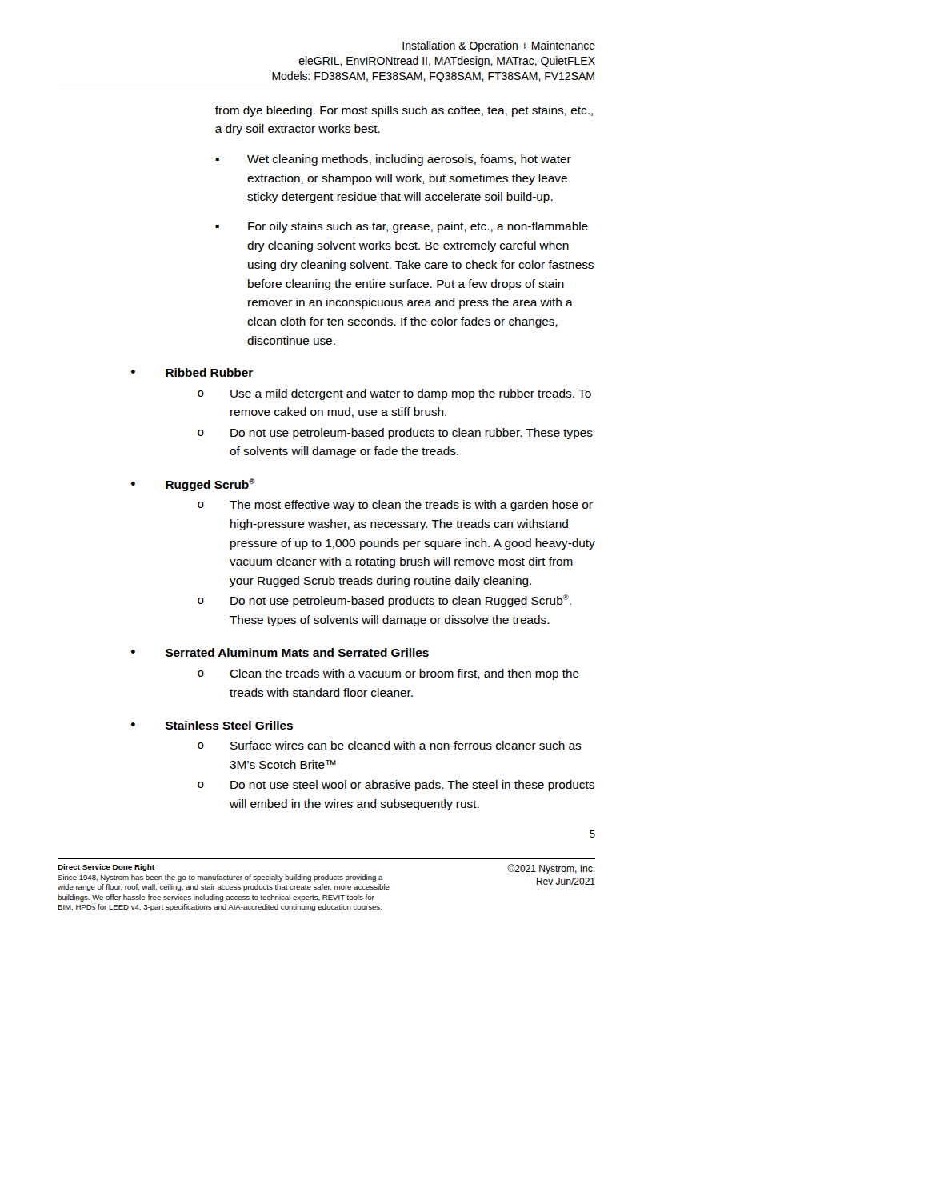Installation & Operation + Maintenance
eleGRIL, EnvIRONtread II, MATdesign, MATrac, QuietFLEX
Models: FD38SAM, FE38SAM, FQ38SAM, FT38SAM, FV12SAM
from dye bleeding. For most spills such as coffee, tea, pet stains, etc., a dry soil extractor works best.
Wet cleaning methods, including aerosols, foams, hot water extraction, or shampoo will work, but sometimes they leave sticky detergent residue that will accelerate soil build-up.
For oily stains such as tar, grease, paint, etc., a non-flammable dry cleaning solvent works best. Be extremely careful when using dry cleaning solvent. Take care to check for color fastness before cleaning the entire surface. Put a few drops of stain remover in an inconspicuous area and press the area with a clean cloth for ten seconds. If the color fades or changes, discontinue use.
Ribbed Rubber
Use a mild detergent and water to damp mop the rubber treads. To remove caked on mud, use a stiff brush.
Do not use petroleum-based products to clean rubber. These types of solvents will damage or fade the treads.
Rugged Scrub®
The most effective way to clean the treads is with a garden hose or high-pressure washer, as necessary. The treads can withstand pressure of up to 1,000 pounds per square inch. A good heavy-duty vacuum cleaner with a rotating brush will remove most dirt from your Rugged Scrub treads during routine daily cleaning.
Do not use petroleum-based products to clean Rugged Scrub®. These types of solvents will damage or dissolve the treads.
Serrated Aluminum Mats and Serrated Grilles
Clean the treads with a vacuum or broom first, and then mop the treads with standard floor cleaner.
Stainless Steel Grilles
Surface wires can be cleaned with a non-ferrous cleaner such as 3M’s Scotch Brite™
Do not use steel wool or abrasive pads. The steel in these products will embed in the wires and subsequently rust.
5
Direct Service Done Right
Since 1948, Nystrom has been the go-to manufacturer of specialty building products providing a wide range of floor, roof, wall, ceiling, and stair access products that create safer, more accessible buildings. We offer hassle-free services including access to technical experts, REVIT tools for BIM, HPDs for LEED v4, 3-part specifications and AIA-accredited continuing education courses.
©2021 Nystrom, Inc.
Rev Jun/2021